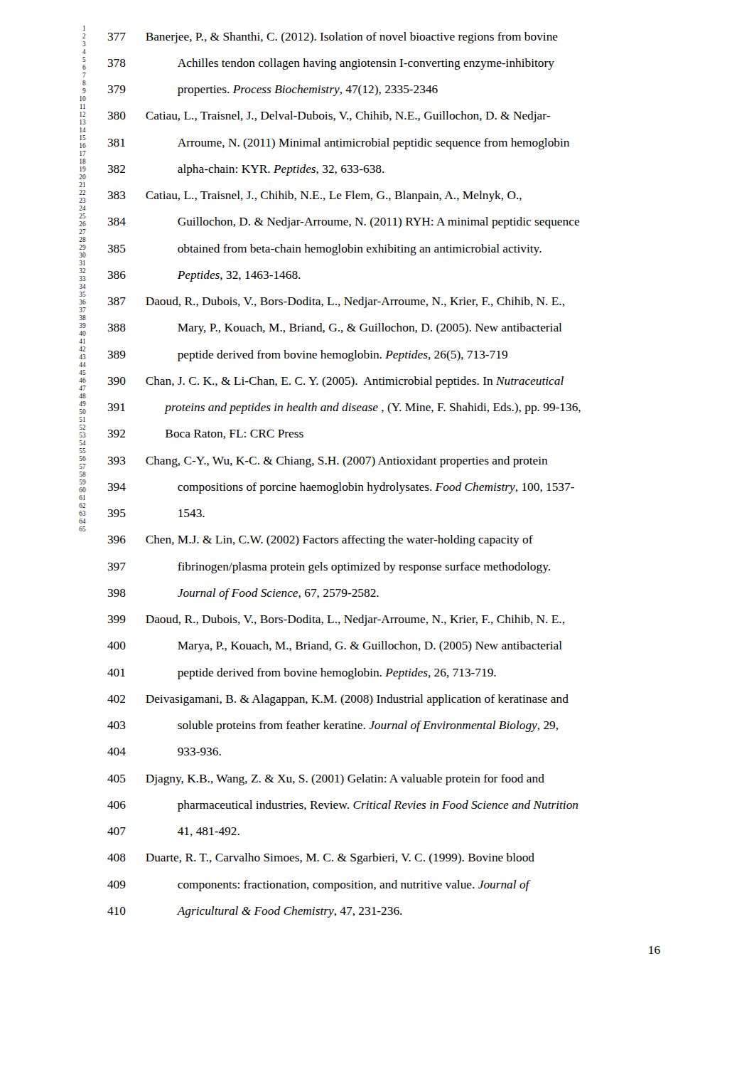1
2
3
4
5
6
7
8
9
10
11
12
13
14
15
16
17
18
19
20
21
22
23
24
25
26
27
28
29
30
31
32
33
34
35
36
37
38
39
40
41
42
43
44
45
46
47
48
49
50
51
52
53
54
55
56
57
58
59
60
61
62
63
64
65
377 Banerjee, P., & Shanthi, C. (2012). Isolation of novel bioactive regions from bovine
378 Achilles tendon collagen having angiotensin I-converting enzyme-inhibitory
379 properties. Process Biochemistry, 47(12), 2335-2346
380 Catiau, L., Traisnel, J., Delval-Dubois, V., Chihib, N.E., Guillochon, D. & Nedjar-
381 Arroume, N. (2011) Minimal antimicrobial peptidic sequence from hemoglobin
382 alpha-chain: KYR. Peptides, 32, 633-638.
383 Catiau, L., Traisnel, J., Chihib, N.E., Le Flem, G., Blanpain, A., Melnyk, O.,
384 Guillochon, D. & Nedjar-Arroume, N. (2011) RYH: A minimal peptidic sequence
385 obtained from beta-chain hemoglobin exhibiting an antimicrobial activity.
386 Peptides, 32, 1463-1468.
387 Daoud, R., Dubois, V., Bors-Dodita, L., Nedjar-Arroume, N., Krier, F., Chihib, N. E.,
388 Mary, P., Kouach, M., Briand, G., & Guillochon, D. (2005). New antibacterial
389 peptide derived from bovine hemoglobin. Peptides, 26(5), 713-719
390 Chan, J. C. K., & Li-Chan, E. C. Y. (2005). Antimicrobial peptides. In Nutraceutical
391 proteins and peptides in health and disease , (Y. Mine, F. Shahidi, Eds.), pp. 99-136,
392 Boca Raton, FL: CRC Press
393 Chang, C-Y., Wu, K-C. & Chiang, S.H. (2007) Antioxidant properties and protein
394 compositions of porcine haemoglobin hydrolysates. Food Chemistry, 100, 1537-
3951543.
396 Chen, M.J. & Lin, C.W. (2002) Factors affecting the water-holding capacity of
397 fibrinogen/plasma protein gels optimized by response surface methodology.
398 Journal of Food Science, 67, 2579-2582.
399 Daoud, R., Dubois, V., Bors-Dodita, L., Nedjar-Arroume, N., Krier, F., Chihib, N. E.,
400 Marya, P., Kouach, M., Briand, G. & Guillochon, D. (2005) New antibacterial
401 peptide derived from bovine hemoglobin. Peptides, 26, 713-719.
402 Deivasigamani, B. & Alagappan, K.M. (2008) Industrial application of keratinase and
403 soluble proteins from feather keratine. Journal of Environmental Biology, 29,
404933-936.
405 Djagny, K.B., Wang, Z. & Xu, S. (2001) Gelatin: A valuable protein for food and
406 pharmaceutical industries, Review. Critical Revies in Food Science and Nutrition
40741, 481-492.
408 Duarte, R. T., Carvalho Simoes, M. C. & Sgarbieri, V. C. (1999). Bovine blood
409 components: fractionation, composition, and nutritive value. Journal of
410 Agricultural & Food Chemistry, 47, 231-236.
16